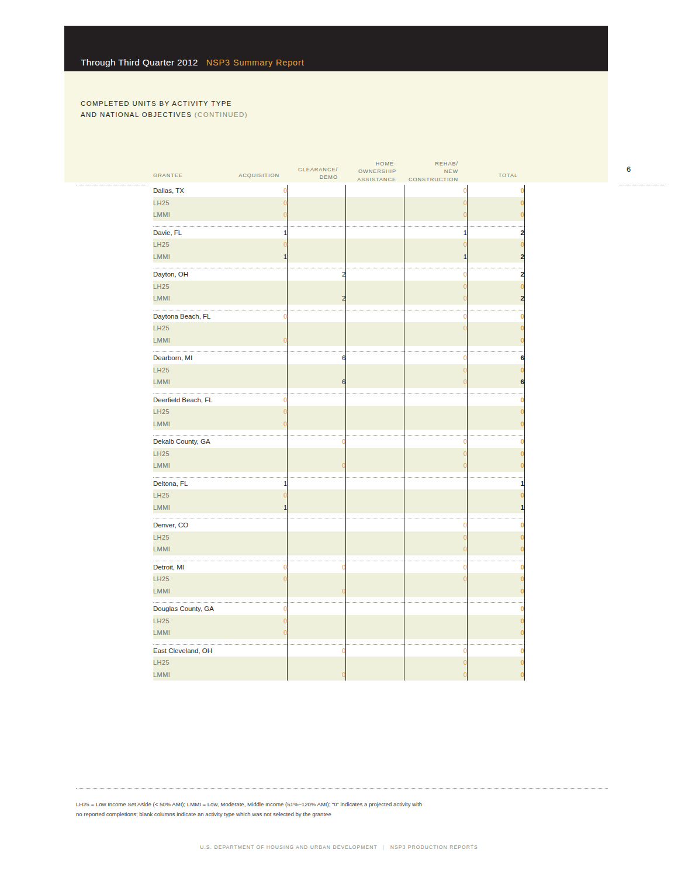Through Third Quarter 2012 NSP3 Summary Report
COMPLETED UNITS BY ACTIVITY TYPE
AND NATIONAL OBJECTIVES (CONTINUED)
GRANTEE
ACQUISITION
CLEARANCE/
DEMO
HOME-
OWNERSHIP
ASSISTANCE
REHAB/
NEW
CONSTRUCTION
TOTAL
6
| Dallas, TX | 0 | | | 0 | 0 |
| LH25 | 0 | | | 0 | 0 |
| LMMI | 0 | | | 0 | 0 |
| Davie, FL | 1 | | | 1 | 2 |
| LH25 | 0 | | | 0 | 0 |
| LMMI | 1 | | | 1 | 2 |
| Dayton, OH | | 2 | | 0 | 2 |
| LH25 | | | | 0 | 0 |
| LMMI | | 2 | | 0 | 2 |
| Daytona Beach, FL | 0 | | | 0 | 0 |
| LH25 | | | | 0 | 0 |
| LMMI | 0 | | | | 0 |
| Dearborn, MI | | 6 | | 0 | 6 |
| LH25 | | | | 0 | 0 |
| LMMI | | 6 | | 0 | 6 |
| Deerfield Beach, FL | 0 | | | | 0 |
| LH25 | 0 | | | | 0 |
| LMMI | 0 | | | | 0 |
| Dekalb County, GA | | 0 | | 0 | 0 |
| LH25 | | | | 0 | 0 |
| LMMI | | 0 | | 0 | 0 |
| Deltona, FL | 1 | | | | 1 |
| LH25 | 0 | | | | 0 |
| LMMI | 1 | | | | 1 |
| Denver, CO | | | | 0 | 0 |
| LH25 | | | | 0 | 0 |
| LMMI | | | | 0 | 0 |
| Detroit, MI | 0 | 0 | | 0 | 0 |
| LH25 | 0 | | | 0 | 0 |
| LMMI | | 0 | | | 0 |
| Douglas County, GA | 0 | | | | 0 |
| LH25 | 0 | | | | 0 |
| LMMI | 0 | | | | 0 |
| East Cleveland, OH | | 0 | | 0 | 0 |
| LH25 | | | | 0 | 0 |
| LMMI | | 0 | | 0 | 0 |
LH25 = Low Income Set Aside (< 50% AMI); LMMI = Low, Moderate, Middle Income (51%–120% AMI); “0” indicates a projected activity with
no reported completions; blank columns indicate an activity type which was not selected by the grantee
U.S. DEPARTMENT OF HOUSING AND URBAN DEVELOPMENT | NSP3 PRODUCTION REPORTS